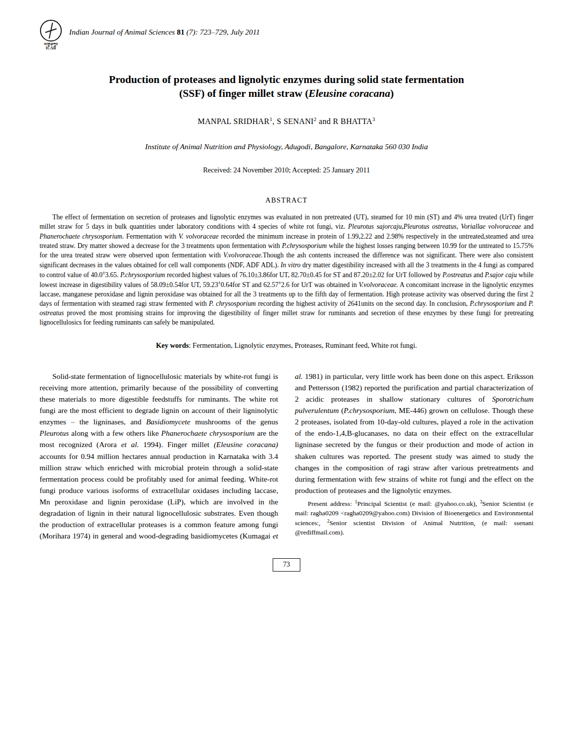भाकृअनुप ICAR
Indian Journal of Animal Sciences 81 (7): 723–729, July 2011
Production of proteases and lignolytic enzymes during solid state fermentation
(SSF) of finger millet straw (Eleusine coracana)
MANPAL SRIDHAR1, S SENANI2 and R BHATTA3
Institute of Animal Nutrition and Physiology, Adugodi, Bangalore, Karnataka 560 030 India
Received: 24 November 2010; Accepted: 25 January 2011
ABSTRACT
The effect of fermentation on secretion of proteases and lignolytic enzymes was evaluated in non pretreated (UT), steamed for 10 min (ST) and 4% urea treated (UrT) finger millet straw for 5 days in bulk quantities under laboratory conditions with 4 species of white rot fungi, viz. Pleurotus sajorcaju,Pleurotus ostreatus, Voriallae volvoraceae and Phanerochaete chrysosporium. Fermentation with V. volvoraceae recorded the minimum increase in protein of 1.99,2.22 and 2.98% respectively in the untreated,steamed and urea treated straw. Dry matter showed a decrease for the 3 treatments upon fermentation with P.chrysosporium while the highest losses ranging between 10.99 for the untreated to 15.75% for the urea treated straw were observed upon fermentation with V.volvoraceae. Though the ash contents increased the difference was not significant. There were also consistent significant decreases in the values obtained for cell wall components (NDF, ADF ADL). In vitro dry matter digestibility increased with all the 3 treatments in the 4 fungi as compared to control value of 40.0±3.65. P.chrysosporium recorded highest values of 76.10±3.86for UT, 82.70±0.45 for ST and 87.20±2.02 for UrT followed by P.ostreatus and P.sajor caju while lowest increase in digestibility values of 58.09±0.54for UT, 59.23±0.64for ST and 62.57±2.6 for UrT was obtained in V.volvoraceae. A concomitant increase in the lignolytic enzymes laccase, manganese peroxidase and lignin peroxidase was obtained for all the 3 treatments up to the fifth day of fermentation. High protease activity was observed during the first 2 days of fermentation with steamed ragi straw fermented with P. chrysosporium recording the highest activity of 2641units on the second day. In conclusion, P.chrysosporium and P. ostreatus proved the most promising strains for improving the digestibility of finger millet straw for ruminants and secretion of these enzymes by these fungi for pretreating lignocellulosics for feeding ruminants can safely be manipulated.
Key words: Fermentation, Lignolytic enzymes, Proteases, Ruminant feed, White rot fungi.
Solid-state fermentation of lignocellulosic materials by white-rot fungi is receiving more attention, primarily because of the possibility of converting these materials to more digestible feedstuffs for ruminants. The white rot fungi are the most efficient to degrade lignin on account of their ligninolytic enzymes – the ligninases, and Basidiomycete mushrooms of the genus Pleurotus along with a few others like Phanerochaete chrysosporium are the most recognized (Arora et al. 1994). Finger millet (Eleusine coracana) accounts for 0.94 million hectares annual production in Karnataka with 3.4 million straw which enriched with microbial protein through a solid-state fermentation process could be profitably used for animal feeding. White-rot fungi produce various isoforms of extracellular oxidases including laccase, Mn peroxidase and lignin peroxidase (LiP), which are involved in the degradation of lignin in their natural lignocellulosic substrates. Even though the production of extracellular proteases is a common feature among fungi (Morihara 1974) in general and wood-degrading basidiomycetes (Kumagai et al. 1981) in particular, very little work has been done on this aspect. Eriksson and Pettersson (1982) reported the purification and partial characterization of 2 acidic proteases in shallow stationary cultures of Sporotrichum pulverulentum (P.chrysosporium, ME-446) grown on cellulose. Though these 2 proteases, isolated from 10-day-old cultures, played a role in the activation of the endo-1,4,B-glucanases, no data on their effect on the extracellular ligninase secreted by the fungus or their production and mode of action in shaken cultures was reported. The present study was aimed to study the changes in the composition of ragi straw after various pretreatments and during fermentation with few strains of white rot fungi and the effect on the production of proteases and the lignolytic enzymes.
Present address: 1Principal Scientist (e mail: @yahoo.co.uk), 3Senior Scientist (e mail: ragha0209 <ragha0209@yahoo.com) Division of Bioenergetics and Environmental sciences:, 2Senior scientist Division of Animal Nutrition, (e mail: ssenani @rediffmail.com).
73